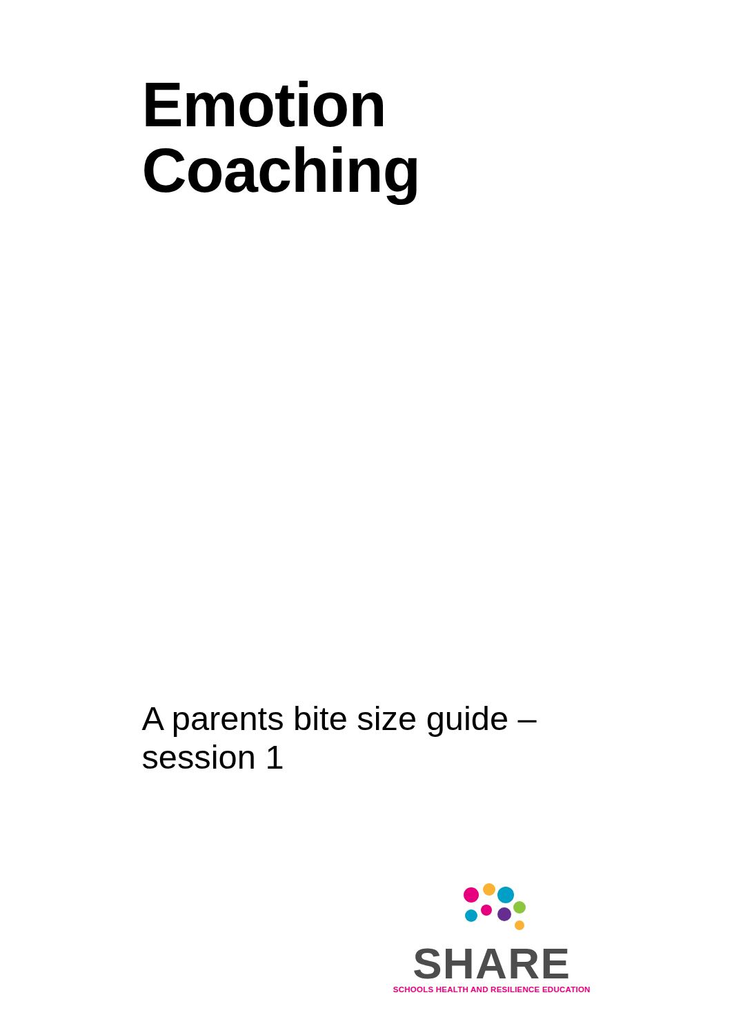Emotion Coaching
A parents bite size guide – session 1
SHARE SCHOOLS HEALTH AND RESILIENCE EDUCATION